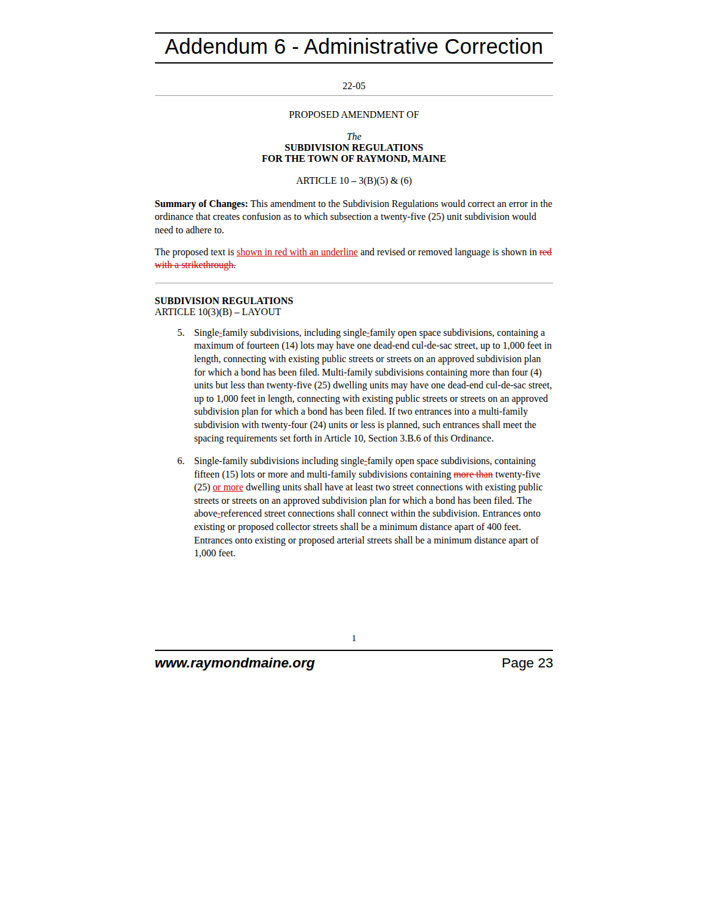Addendum 6 - Administrative Correction
22-05
PROPOSED AMENDMENT OF
The
SUBDIVISION REGULATIONS
FOR THE TOWN OF RAYMOND, MAINE
ARTICLE 10 – 3(B)(5) & (6)
Summary of Changes: This amendment to the Subdivision Regulations would correct an error in the ordinance that creates confusion as to which subsection a twenty-five (25) unit subdivision would need to adhere to.
The proposed text is shown in red with an underline and revised or removed language is shown in red with a strikethrough.
SUBDIVISION REGULATIONS
ARTICLE 10(3)(B) – LAYOUT
Single-family subdivisions, including single-family open space subdivisions, containing a maximum of fourteen (14) lots may have one dead-end cul-de-sac street, up to 1,000 feet in length, connecting with existing public streets or streets on an approved subdivision plan for which a bond has been filed. Multi-family subdivisions containing more than four (4) units but less than twenty-five (25) dwelling units may have one dead-end cul-de-sac street, up to 1,000 feet in length, connecting with existing public streets or streets on an approved subdivision plan for which a bond has been filed. If two entrances into a multi-family subdivision with twenty-four (24) units or less is planned, such entrances shall meet the spacing requirements set forth in Article 10, Section 3.B.6 of this Ordinance.
Single-family subdivisions including single-family open space subdivisions, containing fifteen (15) lots or more and multi-family subdivisions containing more than twenty-five (25) or more dwelling units shall have at least two street connections with existing public streets or streets on an approved subdivision plan for which a bond has been filed. The above-referenced street connections shall connect within the subdivision. Entrances onto existing or proposed collector streets shall be a minimum distance apart of 400 feet. Entrances onto existing or proposed arterial streets shall be a minimum distance apart of 1,000 feet.
1
www.raymondmaine.org Page 23